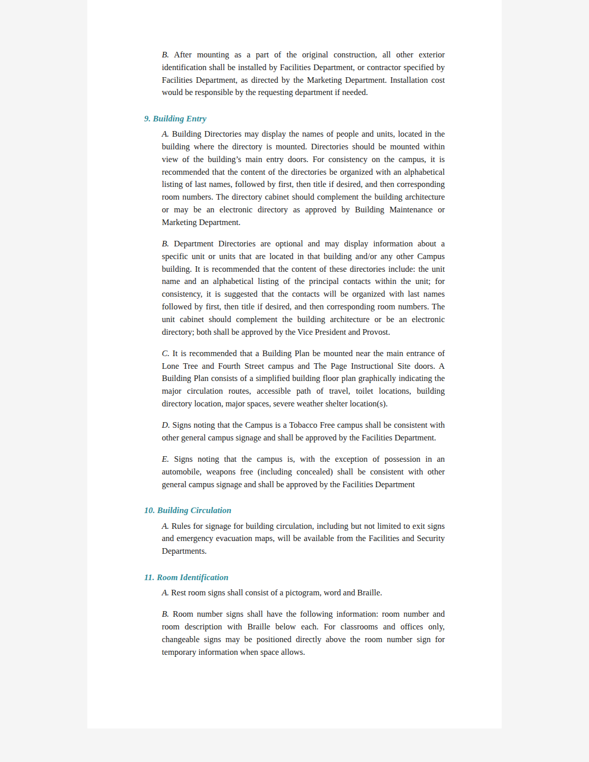B. After mounting as a part of the original construction, all other exterior identification shall be installed by Facilities Department, or contractor specified by Facilities Department, as directed by the Marketing Department. Installation cost would be responsible by the requesting department if needed.
9. Building Entry
A. Building Directories may display the names of people and units, located in the building where the directory is mounted. Directories should be mounted within view of the building’s main entry doors. For consistency on the campus, it is recommended that the content of the directories be organized with an alphabetical listing of last names, followed by first, then title if desired, and then corresponding room numbers. The directory cabinet should complement the building architecture or may be an electronic directory as approved by Building Maintenance or Marketing Department.
B. Department Directories are optional and may display information about a specific unit or units that are located in that building and/or any other Campus building. It is recommended that the content of these directories include: the unit name and an alphabetical listing of the principal contacts within the unit; for consistency, it is suggested that the contacts will be organized with last names followed by first, then title if desired, and then corresponding room numbers. The unit cabinet should complement the building architecture or be an electronic directory; both shall be approved by the Vice President and Provost.
C. It is recommended that a Building Plan be mounted near the main entrance of Lone Tree and Fourth Street campus and The Page Instructional Site doors. A Building Plan consists of a simplified building floor plan graphically indicating the major circulation routes, accessible path of travel, toilet locations, building directory location, major spaces, severe weather shelter location(s).
D. Signs noting that the Campus is a Tobacco Free campus shall be consistent with other general campus signage and shall be approved by the Facilities Department.
E. Signs noting that the campus is, with the exception of possession in an automobile, weapons free (including concealed) shall be consistent with other general campus signage and shall be approved by the Facilities Department
10. Building Circulation
A. Rules for signage for building circulation, including but not limited to exit signs and emergency evacuation maps, will be available from the Facilities and Security Departments.
11. Room Identification
A. Rest room signs shall consist of a pictogram, word and Braille.
B. Room number signs shall have the following information: room number and room description with Braille below each. For classrooms and offices only, changeable signs may be positioned directly above the room number sign for temporary information when space allows.